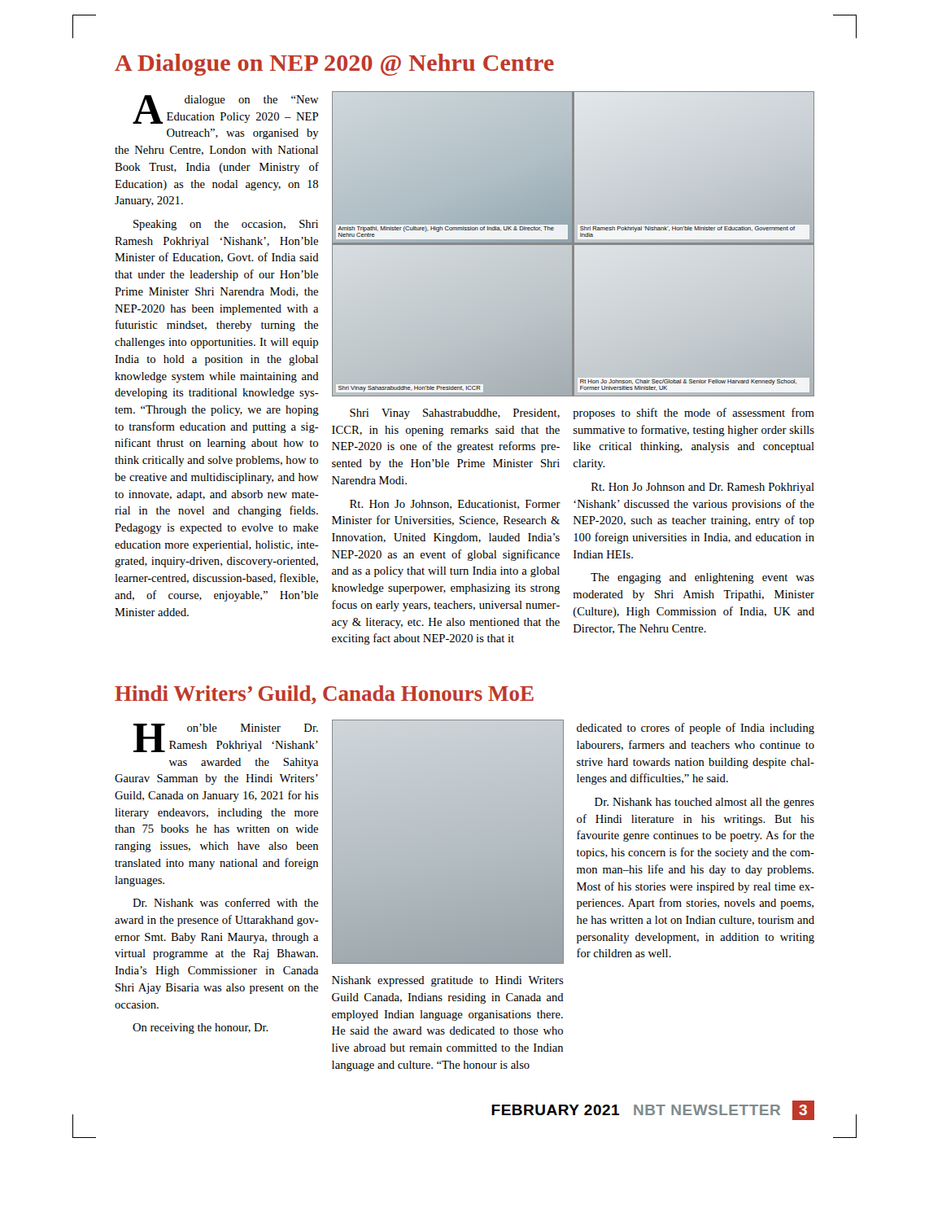A Dialogue on NEP 2020 @ Nehru Centre
A dialogue on the “New Education Policy 2020 – NEP Outreach”, was organised by the Nehru Centre, London with National Book Trust, India (under Ministry of Education) as the nodal agency, on 18 January, 2021.
Speaking on the occasion, Shri Ramesh Pokhriyal ‘Nishank’, Hon’ble Minister of Education, Govt. of India said that under the leadership of our Hon’ble Prime Minister Shri Narendra Modi, the NEP-2020 has been implemented with a futuristic mindset, thereby turning the challenges into opportunities. It will equip India to hold a position in the global knowledge system while maintaining and developing its traditional knowledge system. “Through the policy, we are hoping to transform education and putting a significant thrust on learning about how to think critically and solve problems, how to be creative and multidisciplinary, and how to innovate, adapt, and absorb new material in the novel and changing fields. Pedagogy is expected to evolve to make education more experiential, holistic, integrated, inquiry-driven, discovery-oriented, learner-centred, discussion-based, flexible, and, of course, enjoyable,” Hon’ble Minister added.
Amish Tripathi, Minister (Culture), High Commission of India, UK & Director, The Nehru Centre
Shri Ramesh Pokhriyal ‘Nishank’, Hon’ble Minister of Education, Government of India
Shri Vinay Sahasrabuddhe, Hon’ble President, ICCR
Rt Hon Jo Johnson, Chair Sec/Global & Senior Fellow Harvard Kennedy School, Former Universities Minister, UK
Shri Vinay Sahastrabuddhe, President, ICCR, in his opening remarks said that the NEP-2020 is one of the greatest reforms presented by the Hon’ble Prime Minister Shri Narendra Modi.
Rt. Hon Jo Johnson, Educationist, Former Minister for Universities, Science, Research & Innovation, United Kingdom, lauded India’s NEP-2020 as an event of global significance and as a policy that will turn India into a global knowledge superpower, emphasizing its strong focus on early years, teachers, universal numeracy & literacy, etc. He also mentioned that the exciting fact about NEP-2020 is that it
proposes to shift the mode of assessment from summative to formative, testing higher order skills like critical thinking, analysis and conceptual clarity.
Rt. Hon Jo Johnson and Dr. Ramesh Pokhriyal ‘Nishank’ discussed the various provisions of the NEP-2020, such as teacher training, entry of top 100 foreign universities in India, and education in Indian HEIs.
The engaging and enlightening event was moderated by Shri Amish Tripathi, Minister (Culture), High Commission of India, UK and Director, The Nehru Centre.
Hindi Writers’ Guild, Canada Honours MoE
Hon’ble Minister Dr. Ramesh Pokhriyal ‘Nishank’ was awarded the Sahitya Gaurav Samman by the Hindi Writers’ Guild, Canada on January 16, 2021 for his literary endeavors, including the more than 75 books he has written on wide ranging issues, which have also been translated into many national and foreign languages.
Dr. Nishank was conferred with the award in the presence of Uttarakhand governor Smt. Baby Rani Maurya, through a virtual programme at the Raj Bhawan. India’s High Commissioner in Canada Shri Ajay Bisaria was also present on the occasion.
On receiving the honour, Dr.
Nishank expressed gratitude to Hindi Writers Guild Canada, Indians residing in Canada and employed Indian language organisations there. He said the award was dedicated to those who live abroad but remain committed to the Indian language and culture. “The honour is also
dedicated to crores of people of India including labourers, farmers and teachers who continue to strive hard towards nation building despite challenges and difficulties,” he said.
Dr. Nishank has touched almost all the genres of Hindi literature in his writings. But his favourite genre continues to be poetry. As for the topics, his concern is for the society and the common man–his life and his day to day problems. Most of his stories were inspired by real time experiences. Apart from stories, novels and poems, he has written a lot on Indian culture, tourism and personality development, in addition to writing for children as well.
FEBRUARY 2021 NBT NEWSLETTER 3